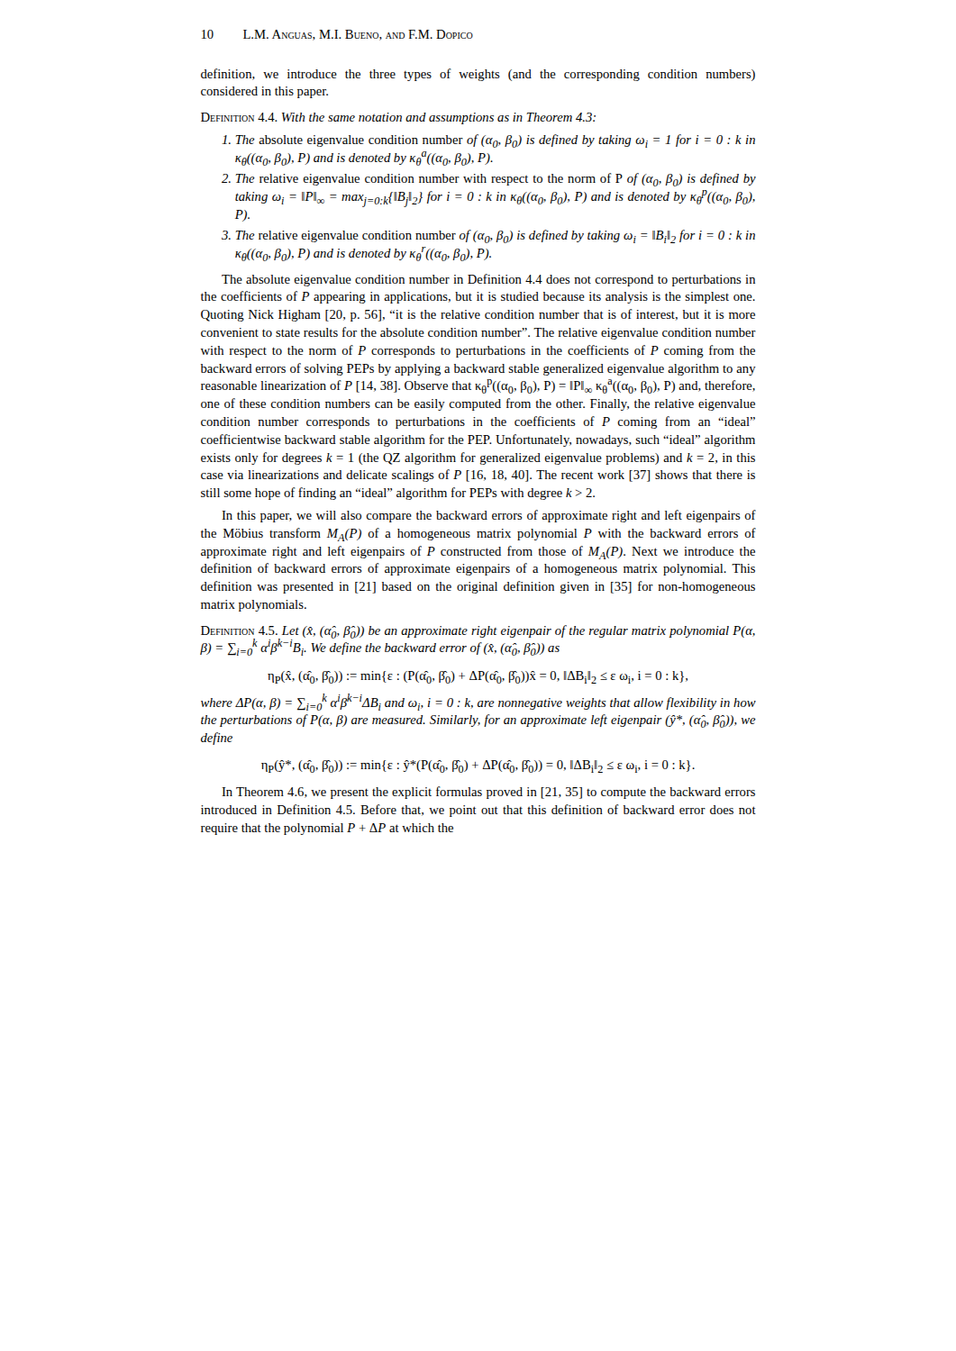10 L.M. Anguas, M.I. Bueno, and F.M. Dopico
definition, we introduce the three types of weights (and the corresponding condition numbers) considered in this paper.
Definition 4.4. With the same notation and assumptions as in Theorem 4.3:
The absolute eigenvalue condition number of (α0, β0) is defined by taking ωi = 1 for i = 0 : k in κθ((α0, β0), P) and is denoted by κθa((α0, β0), P).
The relative eigenvalue condition number with respect to the norm of P of (α0, β0) is defined by taking ωi = ‖P‖∞ = maxj=0:k{‖Bj‖2} for i = 0 : k in κθ((α0, β0), P) and is denoted by κθp((α0, β0), P).
The relative eigenvalue condition number of (α0, β0) is defined by taking ωi = ‖Bi‖2 for i = 0 : k in κθ((α0, β0), P) and is denoted by κθr((α0, β0), P).
The absolute eigenvalue condition number in Definition 4.4 does not correspond to perturbations in the coefficients of P appearing in applications, but it is studied because its analysis is the simplest one. Quoting Nick Higham [20, p. 56], “it is the relative condition number that is of interest, but it is more convenient to state results for the absolute condition number”. The relative eigenvalue condition number with respect to the norm of P corresponds to perturbations in the coefficients of P coming from the backward errors of solving PEPs by applying a backward stable generalized eigenvalue algorithm to any reasonable linearization of P [14, 38]. Observe that κθp((α0, β0), P) = ‖P‖∞ κθa((α0, β0), P) and, therefore, one of these condition numbers can be easily computed from the other. Finally, the relative eigenvalue condition number corresponds to perturbations in the coefficients of P coming from an “ideal” coefficientwise backward stable algorithm for the PEP. Unfortunately, nowadays, such “ideal” algorithm exists only for degrees k = 1 (the QZ algorithm for generalized eigenvalue problems) and k = 2, in this case via linearizations and delicate scalings of P [16, 18, 40]. The recent work [37] shows that there is still some hope of finding an “ideal” algorithm for PEPs with degree k > 2.
In this paper, we will also compare the backward errors of approximate right and left eigenpairs of the Möbius transform MA(P) of a homogeneous matrix polynomial P with the backward errors of approximate right and left eigenpairs of P constructed from those of MA(P). Next we introduce the definition of backward errors of approximate eigenpairs of a homogeneous matrix polynomial. This definition was presented in [21] based on the original definition given in [35] for non-homogeneous matrix polynomials.
Definition 4.5. Let (x̂, (α̂0, β̂0)) be an approximate right eigenpair of the regular matrix polynomial P(α, β) = ∑i=0k αiβk−iBi. We define the backward error of (x̂, (α̂0, β̂0)) as
ηP(x̂, (α̂0, β̂0)) := min{ε : (P(α̂0, β̂0) + ΔP(α̂0, β̂0))x̂ = 0, ‖ΔBi‖2 ≤ ε ωi, i = 0 : k},
where ΔP(α, β) = ∑i=0k αiβk−iΔBi and ωi, i = 0 : k, are nonnegative weights that allow flexibility in how the perturbations of P(α, β) are measured. Similarly, for an approximate left eigenpair (ŷ*, (α̂0, β̂0)), we define
ηP(ŷ*, (α̂0, β̂0)) := min{ε : ŷ*(P(α̂0, β̂0) + ΔP(α̂0, β̂0)) = 0, ‖ΔBi‖2 ≤ ε ωi, i = 0 : k}.
In Theorem 4.6, we present the explicit formulas proved in [21, 35] to compute the backward errors introduced in Definition 4.5. Before that, we point out that this definition of backward error does not require that the polynomial P + ΔP at which the